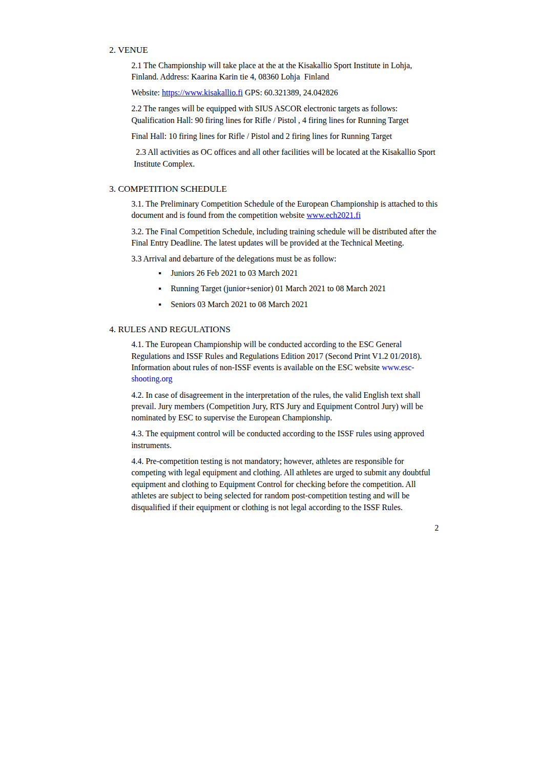2. VENUE
2.1 The Championship will take place at the at the Kisakallio Sport Institute in Lohja, Finland. Address: Kaarina Karin tie 4, 08360 Lohja Finland
Website: https://www.kisakallio.fi GPS: 60.321389, 24.042826
2.2 The ranges will be equipped with SIUS ASCOR electronic targets as follows: Qualification Hall: 90 firing lines for Rifle / Pistol , 4 firing lines for Running Target
Final Hall: 10 firing lines for Rifle / Pistol and 2 firing lines for Running Target
2.3 All activities as OC offices and all other facilities will be located at the Kisakallio Sport Institute Complex.
3. COMPETITION SCHEDULE
3.1. The Preliminary Competition Schedule of the European Championship is attached to this document and is found from the competition website www.ech2021.fi
3.2. The Final Competition Schedule, including training schedule will be distributed after the Final Entry Deadline. The latest updates will be provided at the Technical Meeting.
3.3 Arrival and debarture of the delegations must be as follow:
Juniors 26 Feb 2021 to 03 March 2021
Running Target (junior+senior) 01 March 2021 to 08 March 2021
Seniors 03 March 2021 to 08 March 2021
4. RULES AND REGULATIONS
4.1. The European Championship will be conducted according to the ESC General Regulations and ISSF Rules and Regulations Edition 2017 (Second Print V1.2 01/2018). Information about rules of non-ISSF events is available on the ESC website www.esc-shooting.org
4.2. In case of disagreement in the interpretation of the rules, the valid English text shall prevail. Jury members (Competition Jury, RTS Jury and Equipment Control Jury) will be nominated by ESC to supervise the European Championship.
4.3. The equipment control will be conducted according to the ISSF rules using approved instruments.
4.4. Pre-competition testing is not mandatory; however, athletes are responsible for competing with legal equipment and clothing. All athletes are urged to submit any doubtful equipment and clothing to Equipment Control for checking before the competition. All athletes are subject to being selected for random post-competition testing and will be disqualified if their equipment or clothing is not legal according to the ISSF Rules.
2